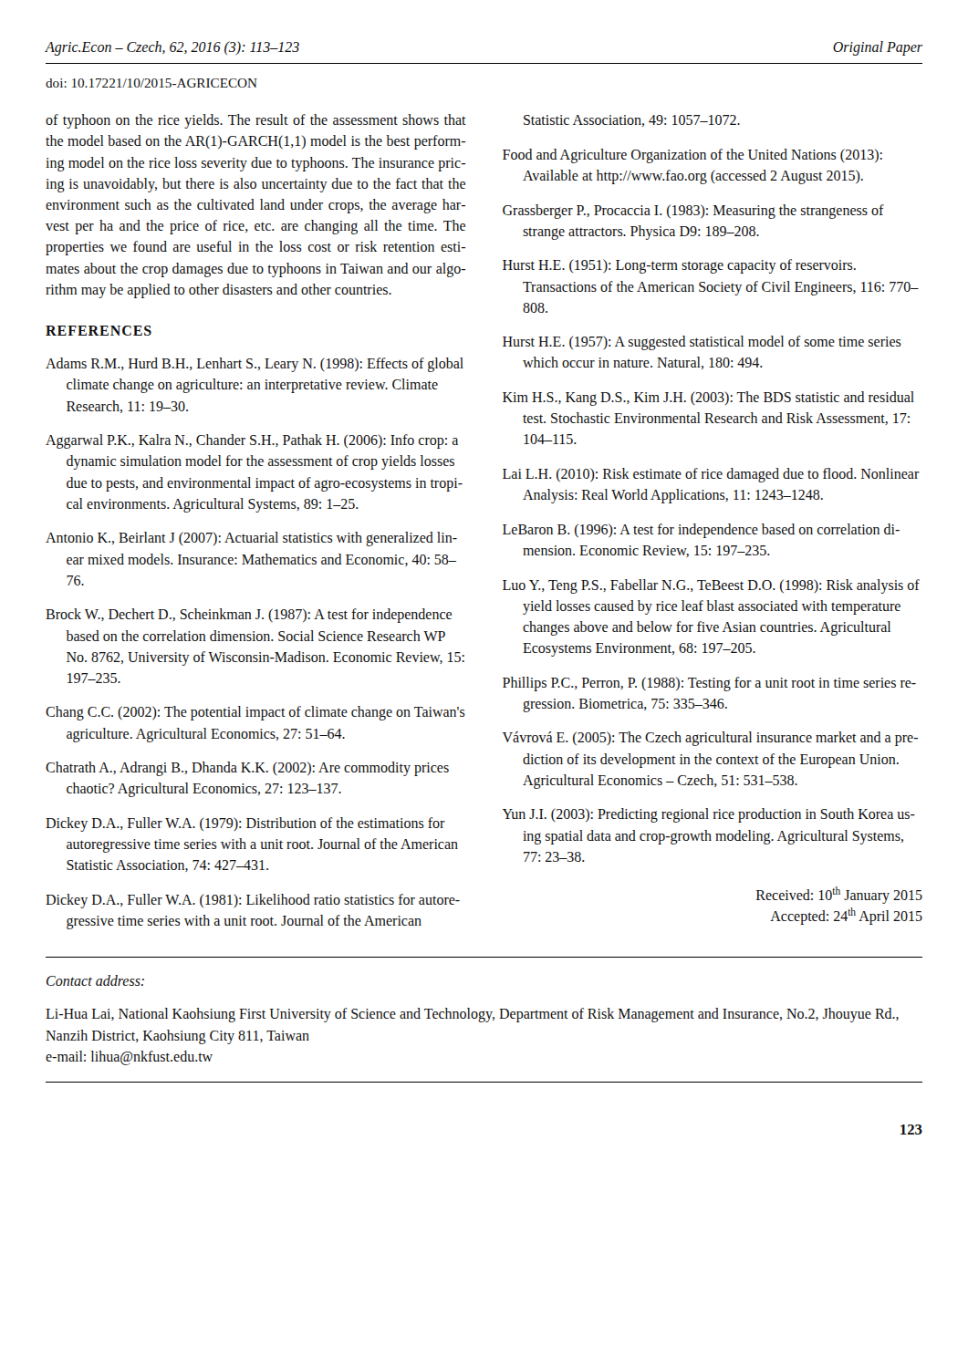Agric.Econ – Czech, 62, 2016 (3): 113–123
Original Paper
doi: 10.17221/10/2015-AGRICECON
of typhoon on the rice yields. The result of the assessment shows that the model based on the AR(1)-GARCH(1,1) model is the best performing model on the rice loss severity due to typhoons. The insurance pricing is unavoidably, but there is also uncertainty due to the fact that the environment such as the cultivated land under crops, the average harvest per ha and the price of rice, etc. are changing all the time. The properties we found are useful in the loss cost or risk retention estimates about the crop damages due to typhoons in Taiwan and our algorithm may be applied to other disasters and other countries.
REFERENCES
Adams R.M., Hurd B.H., Lenhart S., Leary N. (1998): Effects of global climate change on agriculture: an interpretative review. Climate Research, 11: 19–30.
Aggarwal P.K., Kalra N., Chander S.H., Pathak H. (2006): Info crop: a dynamic simulation model for the assessment of crop yields losses due to pests, and environmental impact of agro-ecosystems in tropical environments. Agricultural Systems, 89: 1–25.
Antonio K., Beirlant J (2007): Actuarial statistics with generalized linear mixed models. Insurance: Mathematics and Economic, 40: 58–76.
Brock W., Dechert D., Scheinkman J. (1987): A test for independence based on the correlation dimension. Social Science Research WP No. 8762, University of Wisconsin-Madison. Economic Review, 15: 197–235.
Chang C.C. (2002): The potential impact of climate change on Taiwan's agriculture. Agricultural Economics, 27: 51–64.
Chatrath A., Adrangi B., Dhanda K.K. (2002): Are commodity prices chaotic? Agricultural Economics, 27: 123–137.
Dickey D.A., Fuller W.A. (1979): Distribution of the estimations for autoregressive time series with a unit root. Journal of the American Statistic Association, 74: 427–431.
Dickey D.A., Fuller W.A. (1981): Likelihood ratio statistics for autoregressive time series with a unit root. Journal of the American Statistic Association, 49: 1057–1072.
Food and Agriculture Organization of the United Nations (2013): Available at http://www.fao.org (accessed 2 August 2015).
Grassberger P., Procaccia I. (1983): Measuring the strangeness of strange attractors. Physica D9: 189–208.
Hurst H.E. (1951): Long-term storage capacity of reservoirs. Transactions of the American Society of Civil Engineers, 116: 770–808.
Hurst H.E. (1957): A suggested statistical model of some time series which occur in nature. Natural, 180: 494.
Kim H.S., Kang D.S., Kim J.H. (2003): The BDS statistic and residual test. Stochastic Environmental Research and Risk Assessment, 17: 104–115.
Lai L.H. (2010): Risk estimate of rice damaged due to flood. Nonlinear Analysis: Real World Applications, 11: 1243–1248.
LeBaron B. (1996): A test for independence based on correlation dimension. Economic Review, 15: 197–235.
Luo Y., Teng P.S., Fabellar N.G., TeBeest D.O. (1998): Risk analysis of yield losses caused by rice leaf blast associated with temperature changes above and below for five Asian countries. Agricultural Ecosystems Environment, 68: 197–205.
Phillips P.C., Perron, P. (1988): Testing for a unit root in time series regression. Biometrica, 75: 335–346.
Vávrová E. (2005): The Czech agricultural insurance market and a prediction of its development in the context of the European Union. Agricultural Economics – Czech, 51: 531–538.
Yun J.I. (2003): Predicting regional rice production in South Korea using spatial data and crop-growth modeling. Agricultural Systems, 77: 23–38.
Received: 10th January 2015
Accepted: 24th April 2015
Contact address:
Li-Hua Lai, National Kaohsiung First University of Science and Technology, Department of Risk Management and Insurance, No.2, Jhouyue Rd., Nanzih District, Kaohsiung City 811, Taiwan
e-mail: lihua@nkfust.edu.tw
123